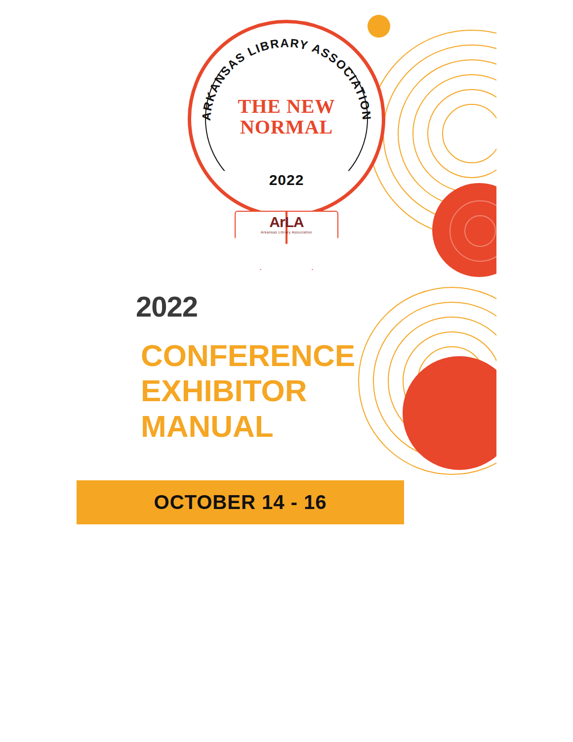〰
ARKANSAS LIBRARY ASSOCIATION
THE NEW
NORMAL
2022
ArLA
Arkansas Library Association
2022
CONFERENCE
EXHIBITOR
MANUAL
OCTOBER 14 - 16